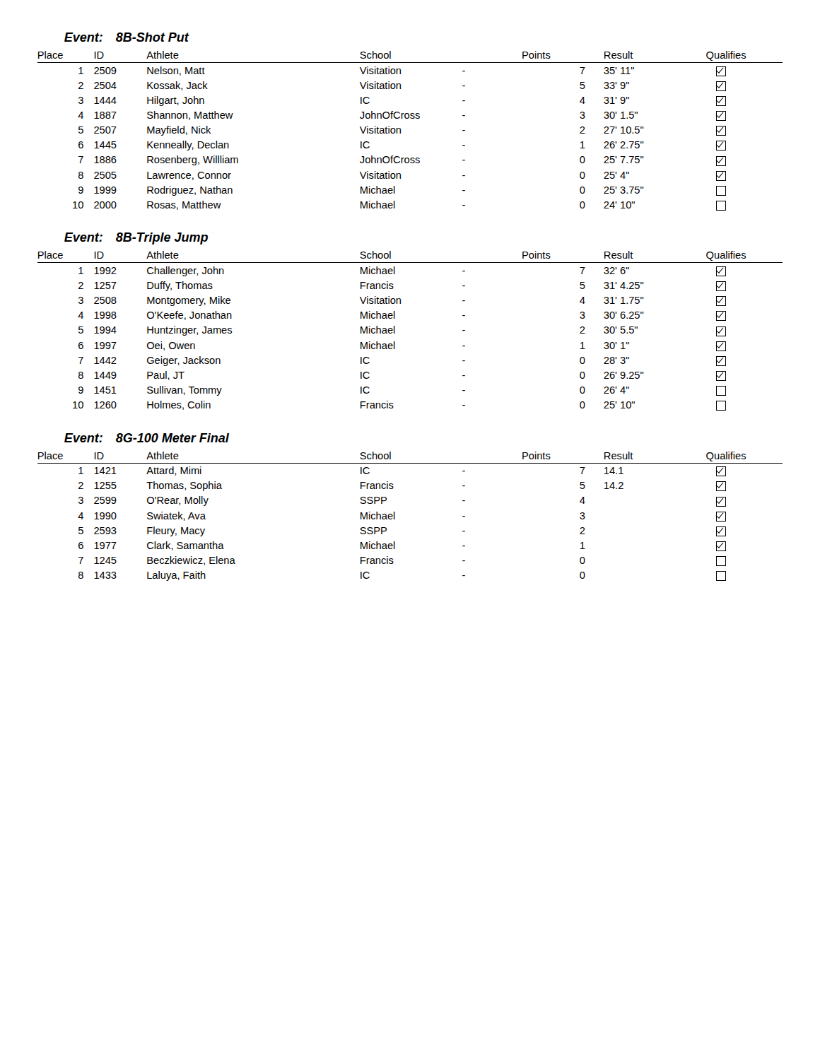Event: 8B-Shot Put
| Place | ID | Athlete | School | | Points | Result | Qualifies |
| --- | --- | --- | --- | --- | --- | --- | --- |
| 1 | 2509 | Nelson, Matt | Visitation | - | 7 | 35' 11" | |
| 2 | 2504 | Kossak, Jack | Visitation | - | 5 | 33' 9" | |
| 3 | 1444 | Hilgart, John | IC | - | 4 | 31' 9" | |
| 4 | 1887 | Shannon, Matthew | JohnOfCross | - | 3 | 30' 1.5" | |
| 5 | 2507 | Mayfield, Nick | Visitation | - | 2 | 27' 10.5" | |
| 6 | 1445 | Kenneally, Declan | IC | - | 1 | 26' 2.75" | |
| 7 | 1886 | Rosenberg, Willliam | JohnOfCross | - | 0 | 25' 7.75" | |
| 8 | 2505 | Lawrence, Connor | Visitation | - | 0 | 25' 4" | |
| 9 | 1999 | Rodriguez, Nathan | Michael | - | 0 | 25' 3.75" | |
| 10 | 2000 | Rosas, Matthew | Michael | - | 0 | 24' 10" | |
Event: 8B-Triple Jump
| Place | ID | Athlete | School | | Points | Result | Qualifies |
| --- | --- | --- | --- | --- | --- | --- | --- |
| 1 | 1992 | Challenger, John | Michael | - | 7 | 32' 6" | |
| 2 | 1257 | Duffy, Thomas | Francis | - | 5 | 31' 4.25" | |
| 3 | 2508 | Montgomery, Mike | Visitation | - | 4 | 31' 1.75" | |
| 4 | 1998 | O'Keefe, Jonathan | Michael | - | 3 | 30' 6.25" | |
| 5 | 1994 | Huntzinger, James | Michael | - | 2 | 30' 5.5" | |
| 6 | 1997 | Oei, Owen | Michael | - | 1 | 30' 1" | |
| 7 | 1442 | Geiger, Jackson | IC | - | 0 | 28' 3" | |
| 8 | 1449 | Paul, JT | IC | - | 0 | 26' 9.25" | |
| 9 | 1451 | Sullivan, Tommy | IC | - | 0 | 26' 4" | |
| 10 | 1260 | Holmes, Colin | Francis | - | 0 | 25' 10" | |
Event: 8G-100 Meter Final
| Place | ID | Athlete | School | | Points | Result | Qualifies |
| --- | --- | --- | --- | --- | --- | --- | --- |
| 1 | 1421 | Attard, Mimi | IC | - | 7 | 14.1 | |
| 2 | 1255 | Thomas, Sophia | Francis | - | 5 | 14.2 | |
| 3 | 2599 | O'Rear, Molly | SSPP | - | 4 | | |
| 4 | 1990 | Swiatek, Ava | Michael | - | 3 | | |
| 5 | 2593 | Fleury, Macy | SSPP | - | 2 | | |
| 6 | 1977 | Clark, Samantha | Michael | - | 1 | | |
| 7 | 1245 | Beczkiewicz, Elena | Francis | - | 0 | | |
| 8 | 1433 | Laluya, Faith | IC | - | 0 | | |